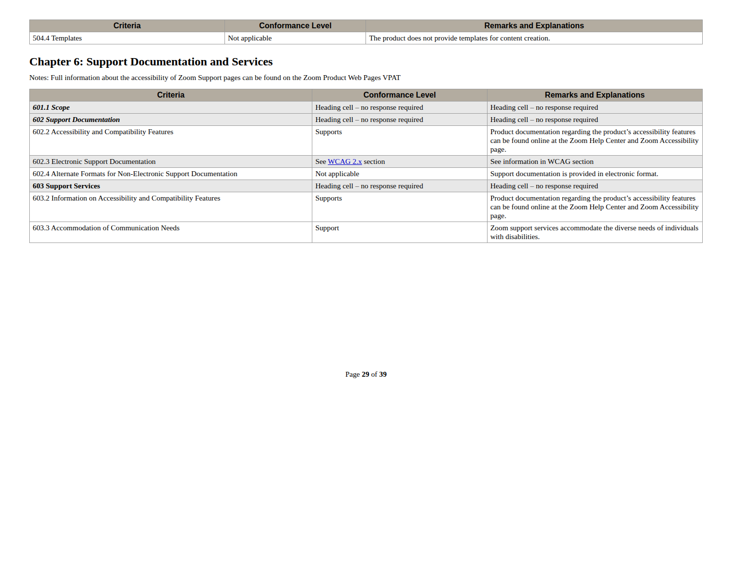| Criteria | Conformance Level | Remarks and Explanations |
| --- | --- | --- |
| 504.4 Templates | Not applicable | The product does not provide templates for content creation. |
Chapter 6: Support Documentation and Services
Notes: Full information about the accessibility of Zoom Support pages can be found on the Zoom Product Web Pages VPAT
| Criteria | Conformance Level | Remarks and Explanations |
| --- | --- | --- |
| 601.1 Scope | Heading cell – no response required | Heading cell – no response required |
| 602 Support Documentation | Heading cell – no response required | Heading cell – no response required |
| 602.2 Accessibility and Compatibility Features | Supports | Product documentation regarding the product’s accessibility features can be found online at the Zoom Help Center and Zoom Accessibility page. |
| 602.3 Electronic Support Documentation | See WCAG 2.x section | See information in WCAG section |
| 602.4 Alternate Formats for Non-Electronic Support Documentation | Not applicable | Support documentation is provided in electronic format. |
| 603 Support Services | Heading cell – no response required | Heading cell – no response required |
| 603.2 Information on Accessibility and Compatibility Features | Supports | Product documentation regarding the product’s accessibility features can be found online at the Zoom Help Center and Zoom Accessibility page. |
| 603.3 Accommodation of Communication Needs | Support | Zoom support services accommodate the diverse needs of individuals with disabilities. |
Page 29 of 39